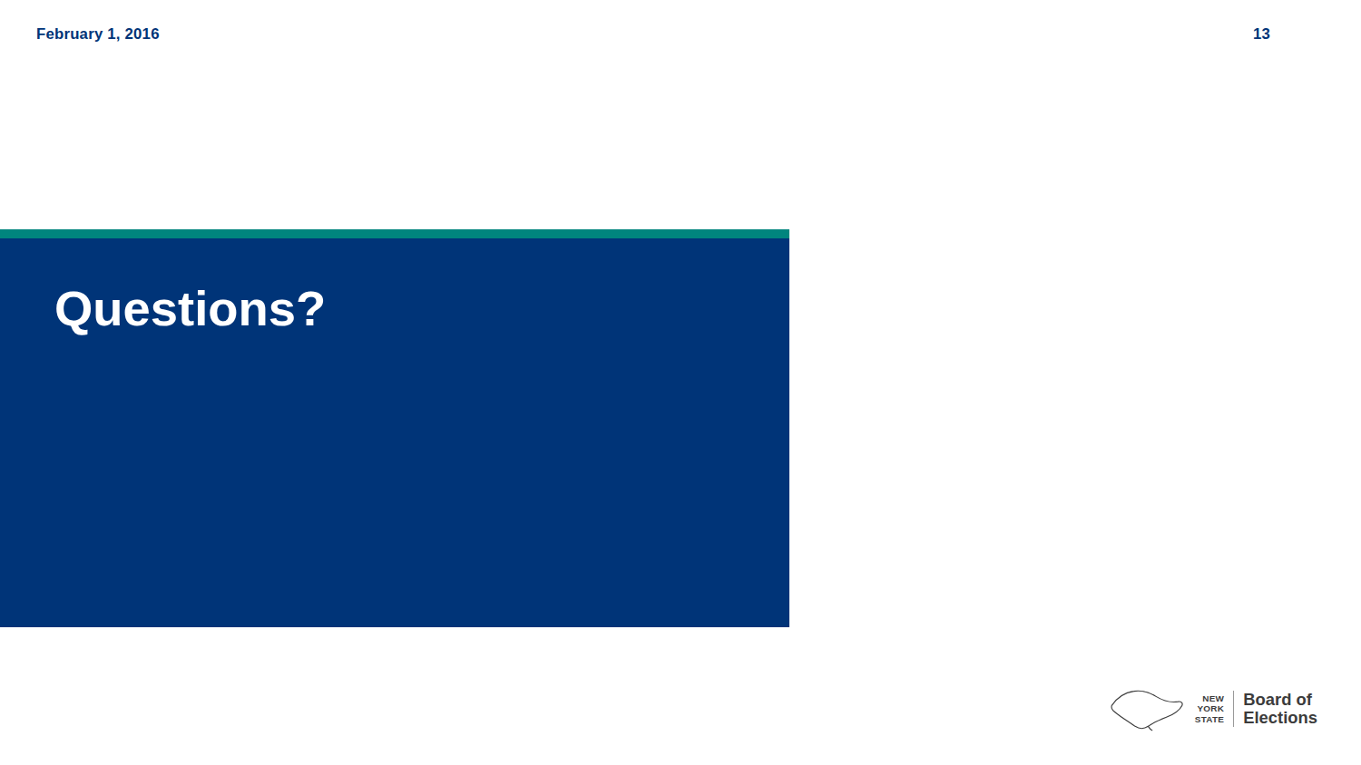February 1, 2016 13
Questions?
NEW
YORK
STATE
Board of
Elections